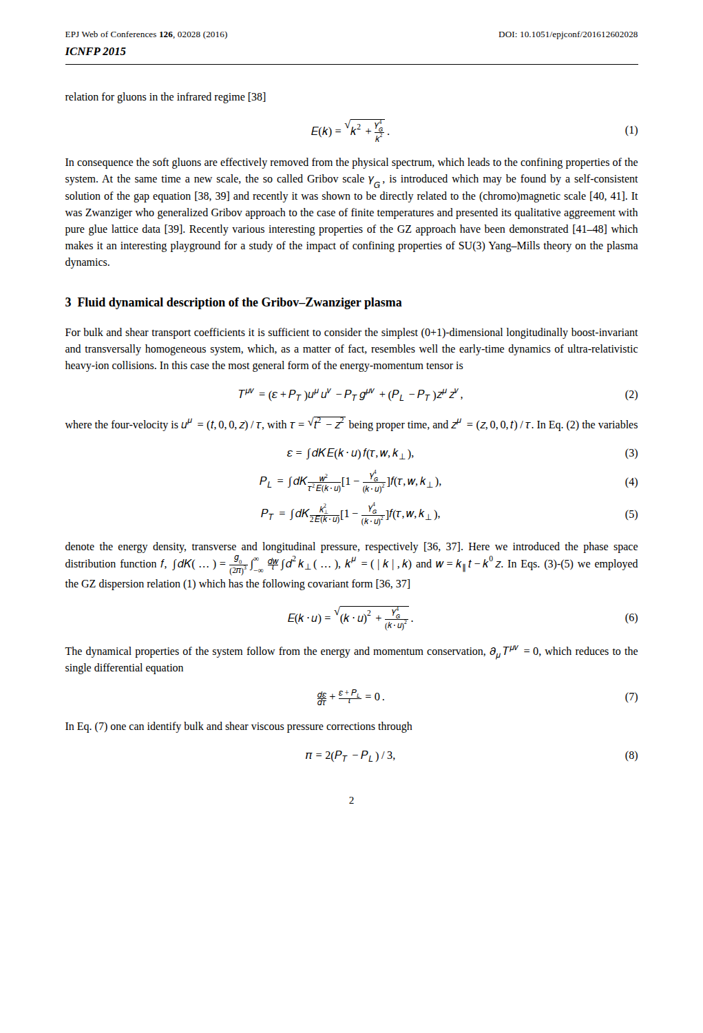EPJ Web of Conferences 126, 02028 (2016)
DOI: 10.1051/epjconf/201612602028
ICNFP 2015
relation for gluons in the infrared regime [38]
E(k) = k2 + γG4 k2 .
(1)
In consequence the soft gluons are effectively removed from the physical spectrum, which leads to the confining properties of the system. At the same time a new scale, the so called Gribov scale γG, is introduced which may be found by a self-consistent solution of the gap equation [38, 39] and recently it was shown to be directly related to the (chromo)magnetic scale [40, 41]. It was Zwanziger who generalized Gribov approach to the case of finite temperatures and presented its qualitative aggreement with pure glue lattice data [39]. Recently various interesting properties of the GZ approach have been demonstrated [41–48] which makes it an interesting playground for a study of the impact of confining properties of SU(3) Yang–Mills theory on the plasma dynamics.
3 Fluid dynamical description of the Gribov–Zwanziger plasma
For bulk and shear transport coefficients it is sufficient to consider the simplest (0+1)-dimensional longitudinally boost-invariant and transversally homogeneous system, which, as a matter of fact, resembles well the early-time dynamics of ultra-relativistic heavy-ion collisions. In this case the most general form of the energy-momentum tensor is
Tμν = (ε+PT) uμuν − PT gμν + (PL−PT) zμzν ,
(2)
where the four-velocity is uμ=(t,0,0,z)/τ, with τ=t2−z2 being proper time, and zμ=(z,0,0,t)/τ. In Eq. (2) the variables
ε= ∫dK E(k⋅u) f(τ,w,k⊥) ,
(3)
PL= ∫dK w2 τ2E(k⋅u) [ 1− γG4 (k⋅u)2 ] f(τ,w,k⊥) ,
(4)
PT= ∫dK k⊥2 2E(k⋅u) [ 1− γG4 (k⋅u)2 ] f(τ,w,k⊥) ,
(5)
denote the energy density, transverse and longitudinal pressure, respectively [36, 37]. Here we introduced the phase space distribution function f, ∫dK(…)=g0(2π)3∫−∞∞dwτ∫d2k⊥(…), kμ=(|k|,k) and w=k∥t−k0z. In Eqs. (3)-(5) we employed the GZ dispersion relation (1) which has the following covariant form [36, 37]
E(k⋅u) = (k⋅u)2 + γG4 (k⋅u)2 .
(6)
The dynamical properties of the system follow from the energy and momentum conservation, ∂μTμν=0, which reduces to the single differential equation
dεdτ + ε+PL τ =0.
(7)
In Eq. (7) one can identify bulk and shear viscous pressure corrections through
π=2(PT−PL)/3,
(8)
2